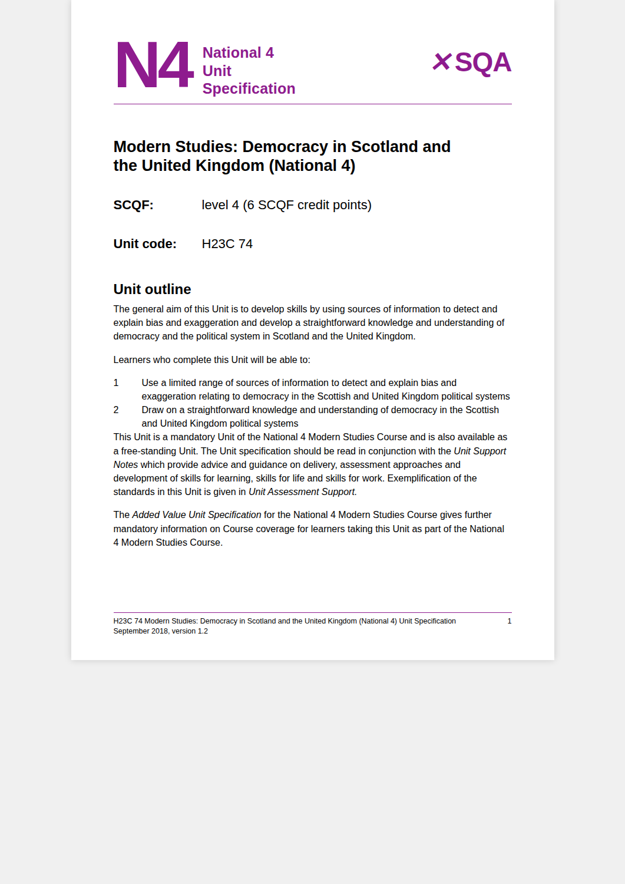N4
National 4 Unit Specification
✕SQA
Modern Studies: Democracy in Scotland and
the United Kingdom (National 4)
SCQF: level 4 (6 SCQF credit points)
Unit code: H23C 74
Unit outline
The general aim of this Unit is to develop skills by using sources of information to detect and explain bias and exaggeration and develop a straightforward knowledge and understanding of democracy and the political system in Scotland and the United Kingdom.
Learners who complete this Unit will be able to:
1 Use a limited range of sources of information to detect and explain bias and exaggeration relating to democracy in the Scottish and United Kingdom political systems
2 Draw on a straightforward knowledge and understanding of democracy in the Scottish and United Kingdom political systems
This Unit is a mandatory Unit of the National 4 Modern Studies Course and is also available as a free-standing Unit. The Unit specification should be read in conjunction with the Unit Support Notes which provide advice and guidance on delivery, assessment approaches and development of skills for learning, skills for life and skills for work. Exemplification of the standards in this Unit is given in Unit Assessment Support.
The Added Value Unit Specification for the National 4 Modern Studies Course gives further mandatory information on Course coverage for learners taking this Unit as part of the National 4 Modern Studies Course.
H23C 74 Modern Studies: Democracy in Scotland and the United Kingdom (National 4) Unit Specification
September 2018, version 1.2
1